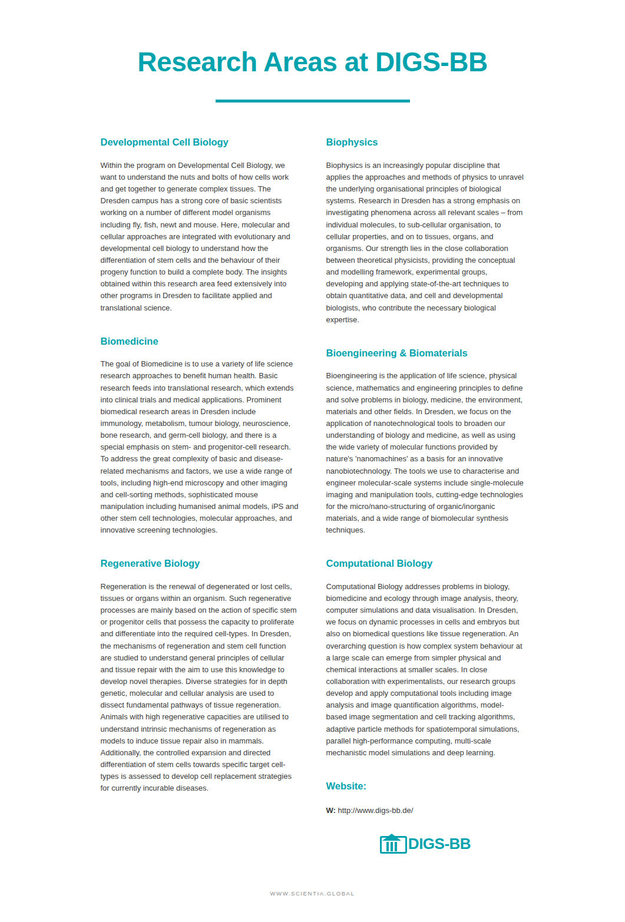Research Areas at DIGS-BB
Developmental Cell Biology
Within the program on Developmental Cell Biology, we want to understand the nuts and bolts of how cells work and get together to generate complex tissues. The Dresden campus has a strong core of basic scientists working on a number of different model organisms including fly, fish, newt and mouse. Here, molecular and cellular approaches are integrated with evolutionary and developmental cell biology to understand how the differentiation of stem cells and the behaviour of their progeny function to build a complete body. The insights obtained within this research area feed extensively into other programs in Dresden to facilitate applied and translational science.
Biomedicine
The goal of Biomedicine is to use a variety of life science research approaches to benefit human health. Basic research feeds into translational research, which extends into clinical trials and medical applications. Prominent biomedical research areas in Dresden include immunology, metabolism, tumour biology, neuroscience, bone research, and germ-cell biology, and there is a special emphasis on stem- and progenitor-cell research. To address the great complexity of basic and disease-related mechanisms and factors, we use a wide range of tools, including high-end microscopy and other imaging and cell-sorting methods, sophisticated mouse manipulation including humanised animal models, iPS and other stem cell technologies, molecular approaches, and innovative screening technologies.
Regenerative Biology
Regeneration is the renewal of degenerated or lost cells, tissues or organs within an organism. Such regenerative processes are mainly based on the action of specific stem or progenitor cells that possess the capacity to proliferate and differentiate into the required cell-types. In Dresden, the mechanisms of regeneration and stem cell function are studied to understand general principles of cellular and tissue repair with the aim to use this knowledge to develop novel therapies. Diverse strategies for in depth genetic, molecular and cellular analysis are used to dissect fundamental pathways of tissue regeneration. Animals with high regenerative capacities are utilised to understand intrinsic mechanisms of regeneration as models to induce tissue repair also in mammals. Additionally, the controlled expansion and directed differentiation of stem cells towards specific target cell-types is assessed to develop cell replacement strategies for currently incurable diseases.
Biophysics
Biophysics is an increasingly popular discipline that applies the approaches and methods of physics to unravel the underlying organisational principles of biological systems. Research in Dresden has a strong emphasis on investigating phenomena across all relevant scales – from individual molecules, to sub-cellular organisation, to cellular properties, and on to tissues, organs, and organisms. Our strength lies in the close collaboration between theoretical physicists, providing the conceptual and modelling framework, experimental groups, developing and applying state-of-the-art techniques to obtain quantitative data, and cell and developmental biologists, who contribute the necessary biological expertise.
Bioengineering & Biomaterials
Bioengineering is the application of life science, physical science, mathematics and engineering principles to define and solve problems in biology, medicine, the environment, materials and other fields. In Dresden, we focus on the application of nanotechnological tools to broaden our understanding of biology and medicine, as well as using the wide variety of molecular functions provided by nature's 'nanomachines' as a basis for an innovative nanobiotechnology. The tools we use to characterise and engineer molecular-scale systems include single-molecule imaging and manipulation tools, cutting-edge technologies for the micro/nano-structuring of organic/inorganic materials, and a wide range of biomolecular synthesis techniques.
Computational Biology
Computational Biology addresses problems in biology, biomedicine and ecology through image analysis, theory, computer simulations and data visualisation. In Dresden, we focus on dynamic processes in cells and embryos but also on biomedical questions like tissue regeneration. An overarching question is how complex system behaviour at a large scale can emerge from simpler physical and chemical interactions at smaller scales. In close collaboration with experimentalists, our research groups develop and apply computational tools including image analysis and image quantification algorithms, model-based image segmentation and cell tracking algorithms, adaptive particle methods for spatiotemporal simulations, parallel high-performance computing, multi-scale mechanistic model simulations and deep learning.
Website:
W: http://www.digs-bb.de/
DIGS-BB
WWW.SCIENTIA.GLOBAL